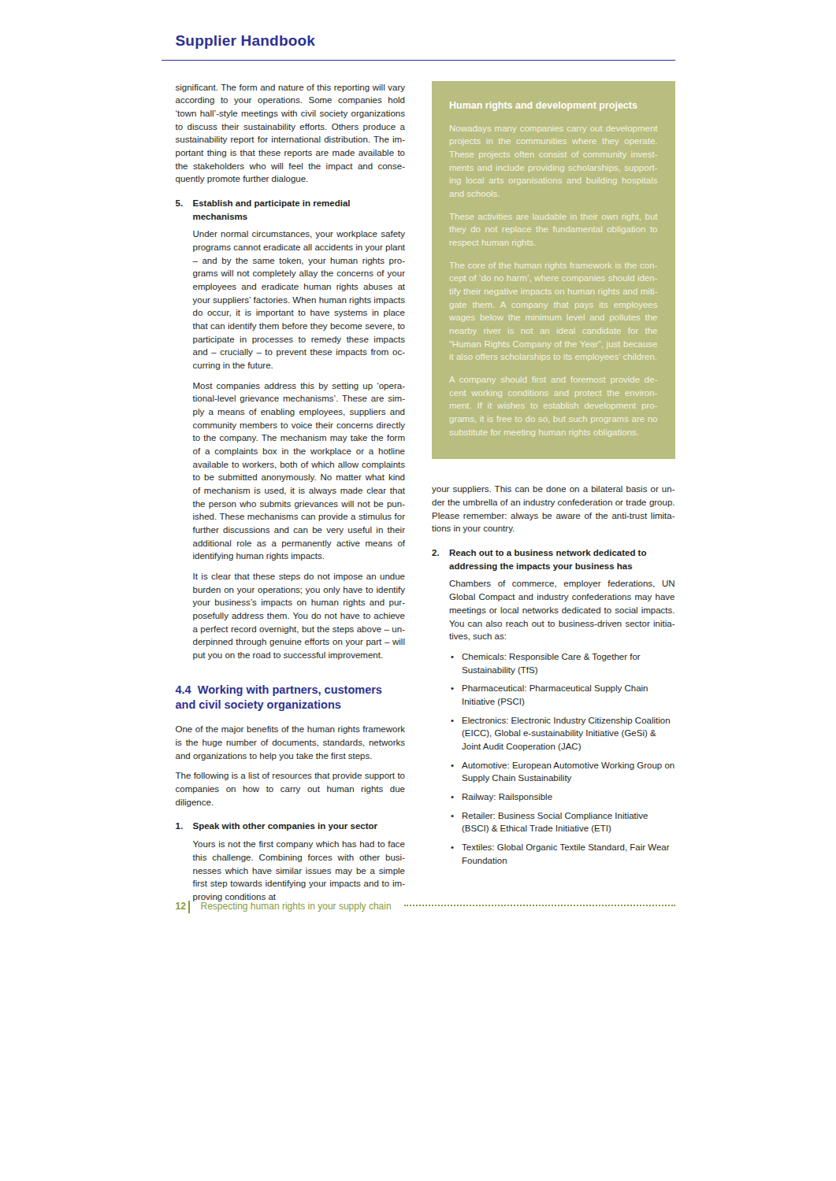Supplier Handbook
significant. The form and nature of this reporting will vary according to your operations. Some companies hold ‘town hall’-style meetings with civil society organizations to discuss their sustainability efforts. Others produce a sustainability report for international distribution. The important thing is that these reports are made available to the stakeholders who will feel the impact and consequently promote further dialogue.
5. Establish and participate in remedial mechanisms
Under normal circumstances, your workplace safety programs cannot eradicate all accidents in your plant – and by the same token, your human rights programs will not completely allay the concerns of your employees and eradicate human rights abuses at your suppliers’ factories. When human rights impacts do occur, it is important to have systems in place that can identify them before they become severe, to participate in processes to remedy these impacts and – crucially – to prevent these impacts from occurring in the future.
Most companies address this by setting up ‘operational-level grievance mechanisms’. These are simply a means of enabling employees, suppliers and community members to voice their concerns directly to the company. The mechanism may take the form of a complaints box in the workplace or a hotline available to workers, both of which allow complaints to be submitted anonymously. No matter what kind of mechanism is used, it is always made clear that the person who submits grievances will not be punished. These mechanisms can provide a stimulus for further discussions and can be very useful in their additional role as a permanently active means of identifying human rights impacts.
It is clear that these steps do not impose an undue burden on your operations; you only have to identify your business’s impacts on human rights and purposefully address them. You do not have to achieve a perfect record overnight, but the steps above – underpinned through genuine efforts on your part – will put you on the road to successful improvement.
4.4 Working with partners, customers
and civil society organizations
One of the major benefits of the human rights framework is the huge number of documents, standards, networks and organizations to help you take the first steps.
The following is a list of resources that provide support to companies on how to carry out human rights due diligence.
1. Speak with other companies in your sector
Yours is not the first company which has had to face this challenge. Combining forces with other businesses which have similar issues may be a simple first step towards identifying your impacts and to improving conditions at
Human rights and development projects
Nowadays many companies carry out development projects in the communities where they operate. These projects often consist of community investments and include providing scholarships, supporting local arts organisations and building hospitals and schools.
These activities are laudable in their own right, but they do not replace the fundamental obligation to respect human rights.
The core of the human rights framework is the concept of ‘do no harm’, where companies should identify their negative impacts on human rights and mitigate them. A company that pays its employees wages below the minimum level and pollutes the nearby river is not an ideal candidate for the “Human Rights Company of the Year”, just because it also offers scholarships to its employees’ children.
A company should first and foremost provide decent working conditions and protect the environment. If it wishes to establish development programs, it is free to do so, but such programs are no substitute for meeting human rights obligations.
your suppliers. This can be done on a bilateral basis or under the umbrella of an industry confederation or trade group. Please remember: always be aware of the anti-trust limitations in your country.
2. Reach out to a business network dedicated to addressing the impacts your business has
Chambers of commerce, employer federations, UN Global Compact and industry confederations may have meetings or local networks dedicated to social impacts. You can also reach out to business-driven sector initiatives, such as:
Chemicals: Responsible Care & Together for Sustainability (TfS)
Pharmaceutical: Pharmaceutical Supply Chain Initiative (PSCI)
Electronics: Electronic Industry Citizenship Coalition (EICC), Global e-sustainability Initiative (GeSi) & Joint Audit Cooperation (JAC)
Automotive: European Automotive Working Group on Supply Chain Sustainability
Railway: Railsponsible
Retailer: Business Social Compliance Initiative (BSCI) & Ethical Trade Initiative (ETI)
Textiles: Global Organic Textile Standard, Fair Wear Foundation
12
Respecting human rights in your supply chain